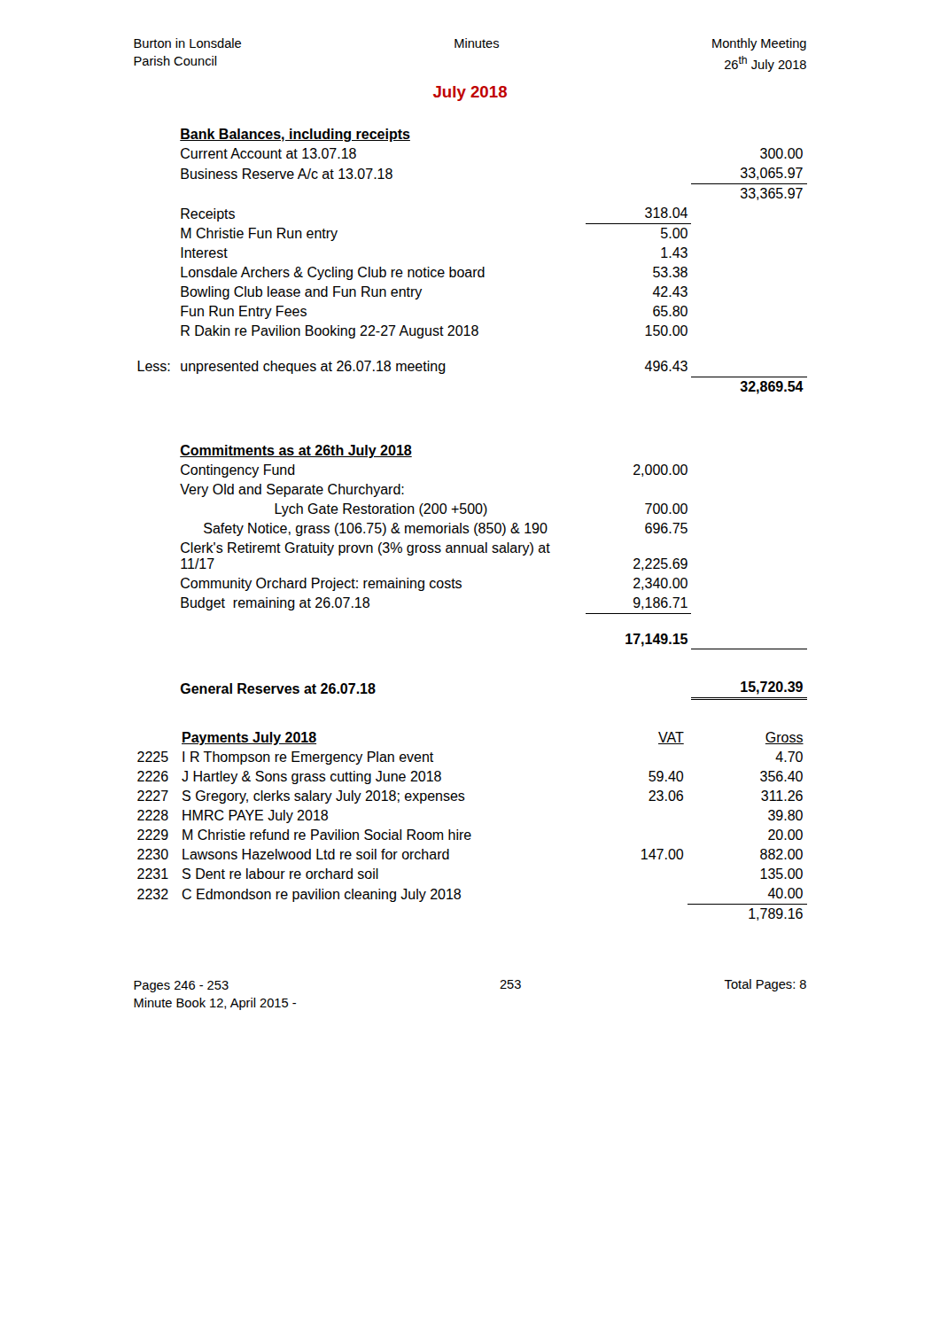Burton in Lonsdale
Parish Council
Minutes
Monthly Meeting
26th July 2018
July 2018
| | Bank Balances, including receipts | | |
| | Current Account at 13.07.18 | | 300.00 |
| | Business Reserve A/c at 13.07.18 | | 33,065.97 |
| | | | 33,365.97 |
| | Receipts | 318.04 | |
| | M Christie Fun Run entry | 5.00 | |
| | Interest | 1.43 | |
| | Lonsdale Archers & Cycling Club re notice board | 53.38 | |
| | Bowling Club lease and Fun Run entry | 42.43 | |
| | Fun Run Entry Fees | 65.80 | |
| | R Dakin re Pavilion Booking 22-27 August 2018 | 150.00 | |
| Less: | unpresented cheques at 26.07.18 meeting | 496.43 | |
| | | | 32,869.54 |
| | Commitments as at 26th July 2018 | | |
| | Contingency Fund | 2,000.00 | |
| | Very Old and Separate Churchyard: | | |
| | Lych Gate Restoration (200 +500) | 700.00 | |
| | Safety Notice, grass (106.75) & memorials (850) & 190 | 696.75 | |
| | Clerk's Retiremt Gratuity provn (3% gross annual salary) at 11/17 | 2,225.69 | |
| | Community Orchard Project: remaining costs | 2,340.00 | |
| | Budget remaining at 26.07.18 | 9,186.71 | |
| | | 17,149.15 | |
| | General Reserves at 26.07.18 | | 15,720.39 |
| | Payments July 2018 | VAT | Gross |
| 2225 | I R Thompson re Emergency Plan event | | 4.70 |
| 2226 | J Hartley & Sons grass cutting June 2018 | 59.40 | 356.40 |
| 2227 | S Gregory, clerks salary July 2018; expenses | 23.06 | 311.26 |
| 2228 | HMRC PAYE July 2018 | | 39.80 |
| 2229 | M Christie refund re Pavilion Social Room hire | | 20.00 |
| 2230 | Lawsons Hazelwood Ltd re soil for orchard | 147.00 | 882.00 |
| 2231 | S Dent re labour re orchard soil | | 135.00 |
| 2232 | C Edmondson re pavilion cleaning July 2018 | | 40.00 |
| | | | 1,789.16 |
Pages 246 - 253
Minute Book 12, April 2015 -
253
Total Pages: 8